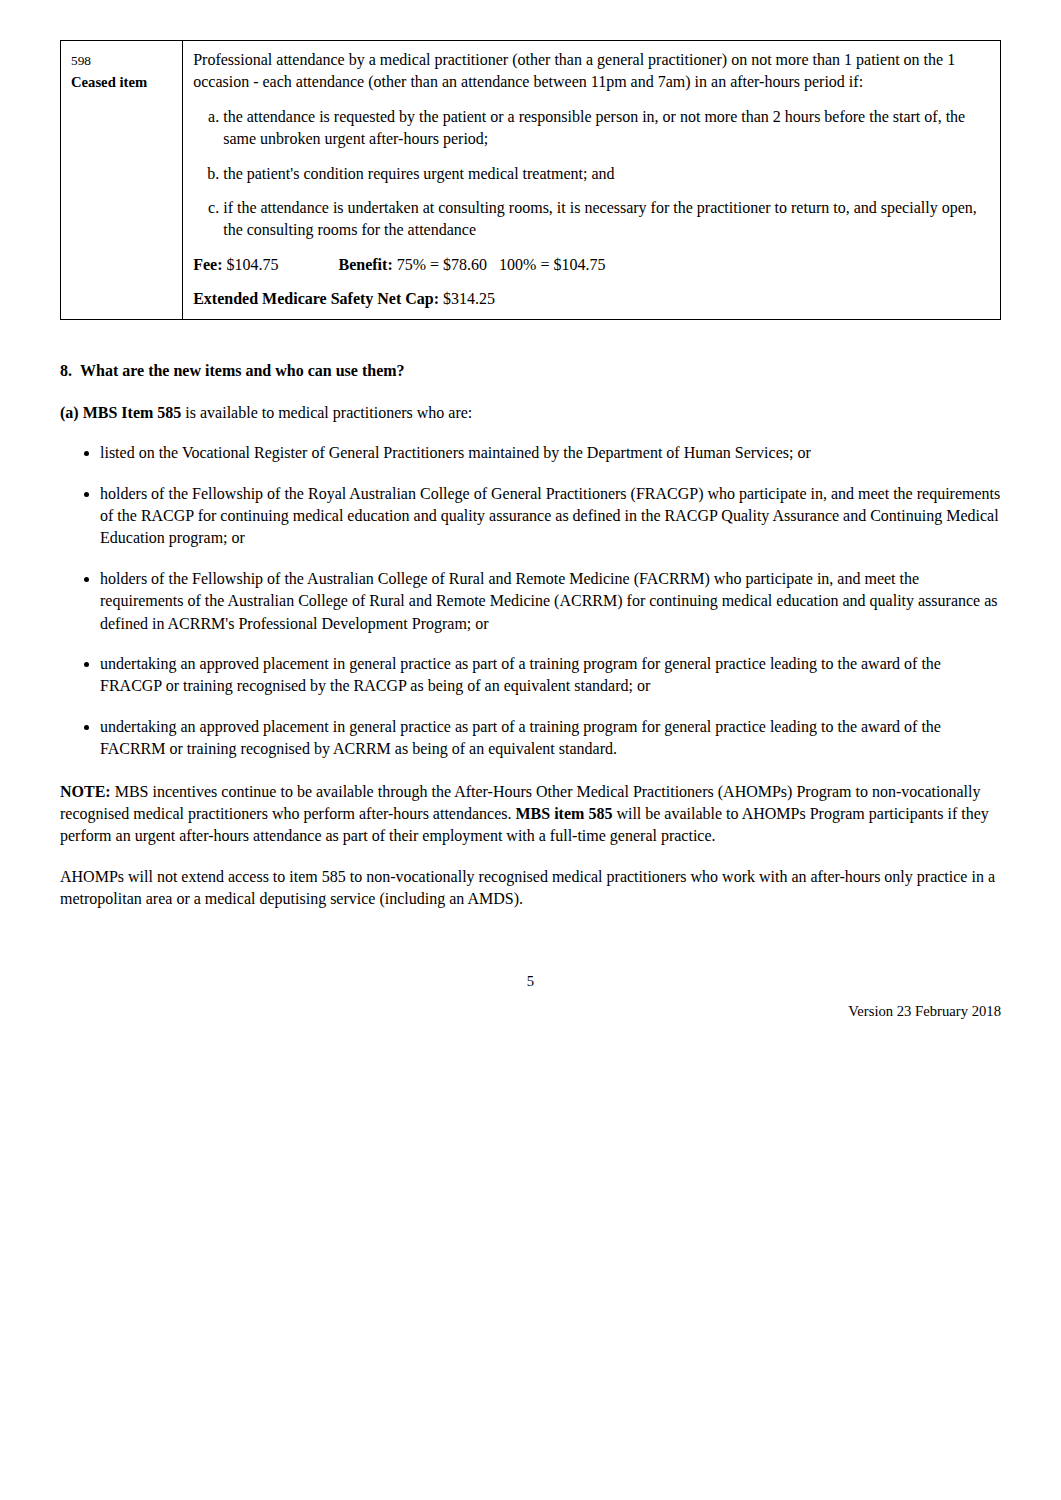| 598 Ceased item | Professional attendance by a medical practitioner (other than a general practitioner) on not more than 1 patient on the 1 occasion - each attendance (other than an attendance between 11pm and 7am) in an after-hours period if: the attendance is requested by the patient or a responsible person in, or not more than 2 hours before the start of, the same unbroken urgent after-hours period; the patient's condition requires urgent medical treatment; and if the attendance is undertaken at consulting rooms, it is necessary for the practitioner to return to, and specially open, the consulting rooms for the attendance Fee: $104.75 Benefit: 75% = $78.60 100% = $104.75 Extended Medicare Safety Net Cap: $314.25 |
8. What are the new items and who can use them?
(a) MBS Item 585 is available to medical practitioners who are:
listed on the Vocational Register of General Practitioners maintained by the Department of Human Services; or
holders of the Fellowship of the Royal Australian College of General Practitioners (FRACGP) who participate in, and meet the requirements of the RACGP for continuing medical education and quality assurance as defined in the RACGP Quality Assurance and Continuing Medical Education program; or
holders of the Fellowship of the Australian College of Rural and Remote Medicine (FACRRM) who participate in, and meet the requirements of the Australian College of Rural and Remote Medicine (ACRRM) for continuing medical education and quality assurance as defined in ACRRM's Professional Development Program; or
undertaking an approved placement in general practice as part of a training program for general practice leading to the award of the FRACGP or training recognised by the RACGP as being of an equivalent standard; or
undertaking an approved placement in general practice as part of a training program for general practice leading to the award of the FACRRM or training recognised by ACRRM as being of an equivalent standard.
NOTE: MBS incentives continue to be available through the After-Hours Other Medical Practitioners (AHOMPs) Program to non-vocationally recognised medical practitioners who perform after-hours attendances. MBS item 585 will be available to AHOMPs Program participants if they perform an urgent after-hours attendance as part of their employment with a full-time general practice.
AHOMPs will not extend access to item 585 to non-vocationally recognised medical practitioners who work with an after-hours only practice in a metropolitan area or a medical deputising service (including an AMDS).
5
Version 23 February 2018